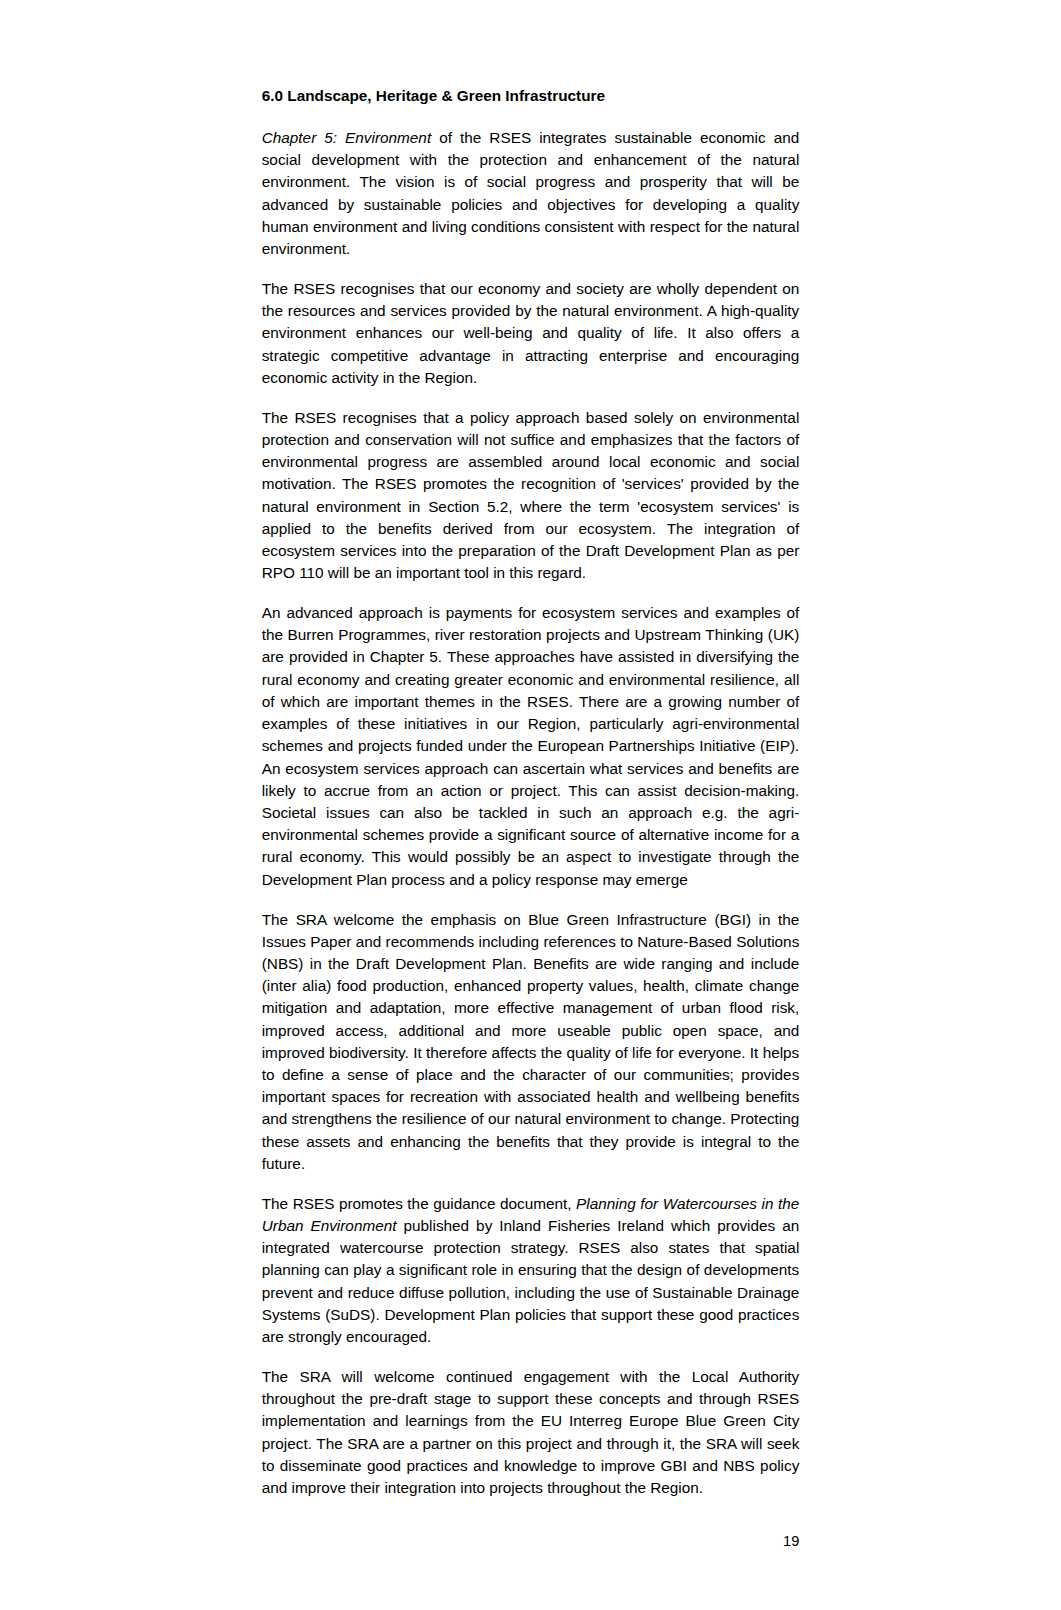6.0 Landscape, Heritage & Green Infrastructure
Chapter 5: Environment of the RSES integrates sustainable economic and social development with the protection and enhancement of the natural environment. The vision is of social progress and prosperity that will be advanced by sustainable policies and objectives for developing a quality human environment and living conditions consistent with respect for the natural environment.
The RSES recognises that our economy and society are wholly dependent on the resources and services provided by the natural environment. A high-quality environment enhances our well-being and quality of life. It also offers a strategic competitive advantage in attracting enterprise and encouraging economic activity in the Region.
The RSES recognises that a policy approach based solely on environmental protection and conservation will not suffice and emphasizes that the factors of environmental progress are assembled around local economic and social motivation. The RSES promotes the recognition of 'services' provided by the natural environment in Section 5.2, where the term 'ecosystem services' is applied to the benefits derived from our ecosystem. The integration of ecosystem services into the preparation of the Draft Development Plan as per RPO 110 will be an important tool in this regard.
An advanced approach is payments for ecosystem services and examples of the Burren Programmes, river restoration projects and Upstream Thinking (UK) are provided in Chapter 5. These approaches have assisted in diversifying the rural economy and creating greater economic and environmental resilience, all of which are important themes in the RSES. There are a growing number of examples of these initiatives in our Region, particularly agri-environmental schemes and projects funded under the European Partnerships Initiative (EIP). An ecosystem services approach can ascertain what services and benefits are likely to accrue from an action or project. This can assist decision-making. Societal issues can also be tackled in such an approach e.g. the agri-environmental schemes provide a significant source of alternative income for a rural economy. This would possibly be an aspect to investigate through the Development Plan process and a policy response may emerge
The SRA welcome the emphasis on Blue Green Infrastructure (BGI) in the Issues Paper and recommends including references to Nature-Based Solutions (NBS) in the Draft Development Plan. Benefits are wide ranging and include (inter alia) food production, enhanced property values, health, climate change mitigation and adaptation, more effective management of urban flood risk, improved access, additional and more useable public open space, and improved biodiversity. It therefore affects the quality of life for everyone. It helps to define a sense of place and the character of our communities; provides important spaces for recreation with associated health and wellbeing benefits and strengthens the resilience of our natural environment to change. Protecting these assets and enhancing the benefits that they provide is integral to the future.
The RSES promotes the guidance document, Planning for Watercourses in the Urban Environment published by Inland Fisheries Ireland which provides an integrated watercourse protection strategy. RSES also states that spatial planning can play a significant role in ensuring that the design of developments prevent and reduce diffuse pollution, including the use of Sustainable Drainage Systems (SuDS). Development Plan policies that support these good practices are strongly encouraged.
The SRA will welcome continued engagement with the Local Authority throughout the pre-draft stage to support these concepts and through RSES implementation and learnings from the EU Interreg Europe Blue Green City project. The SRA are a partner on this project and through it, the SRA will seek to disseminate good practices and knowledge to improve GBI and NBS policy and improve their integration into projects throughout the Region.
19